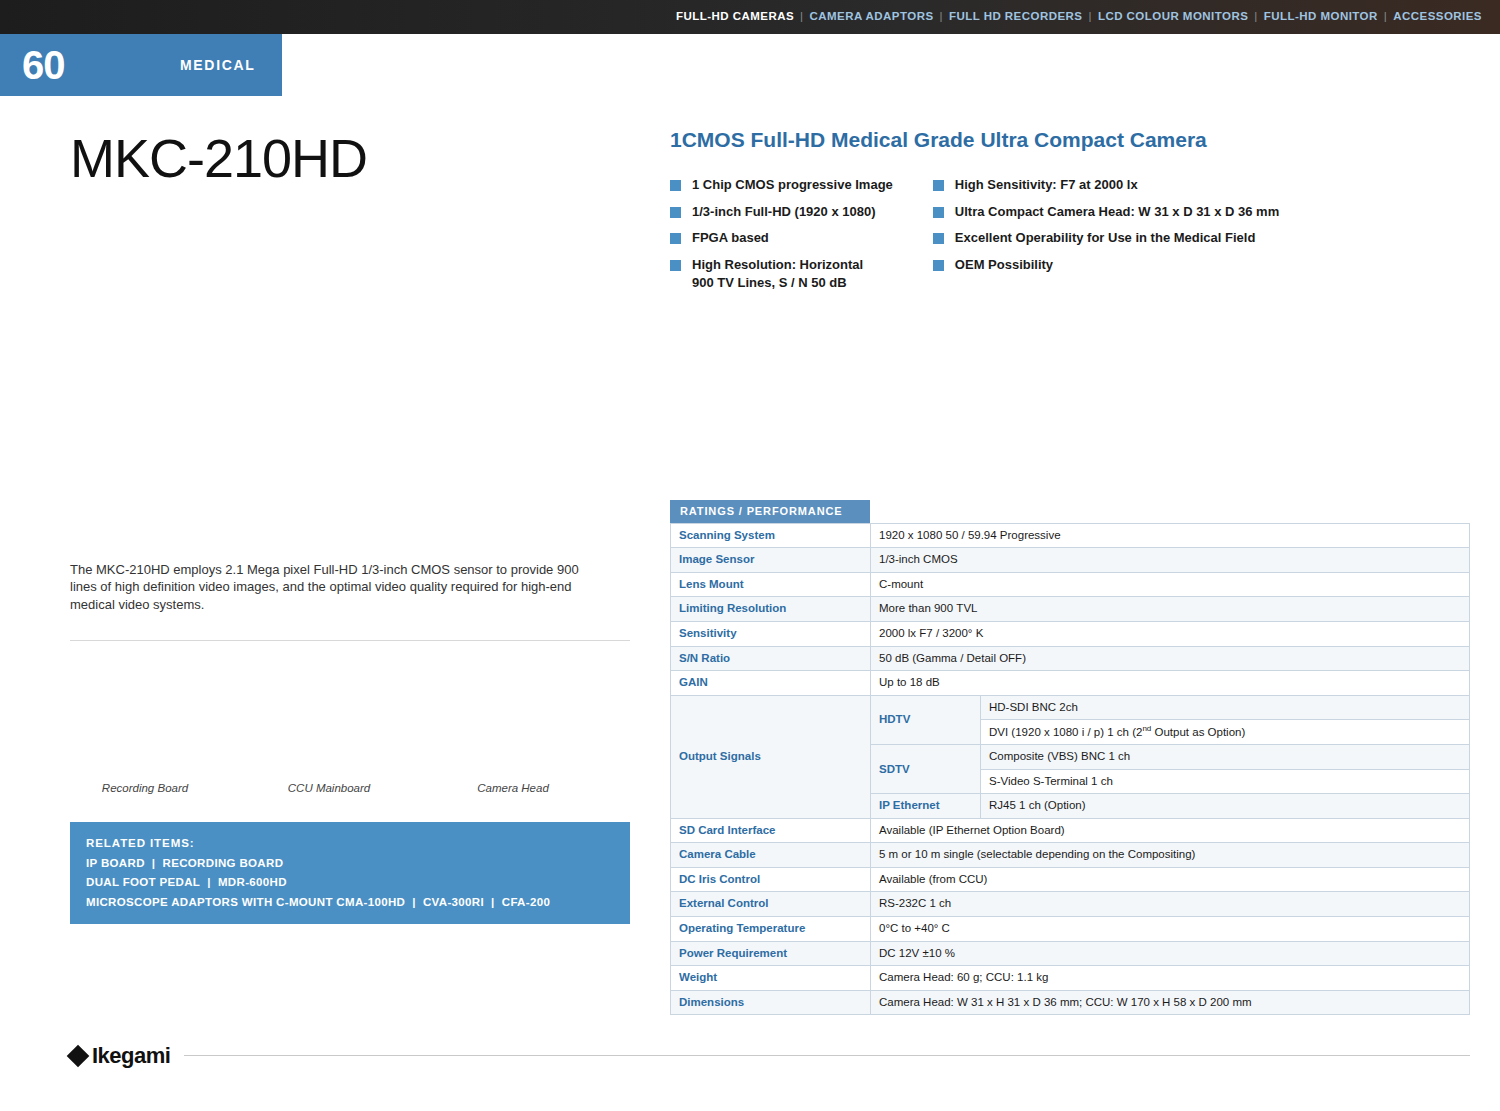FULL-HD CAMERAS| CAMERA ADAPTORS| FULL HD RECORDERS| LCD COLOUR MONITORS| FULL-HD MONITOR| ACCESSORIES
60
MEDICAL
MKC-210HD
The MKC-210HD employs 2.1 Mega pixel Full-HD 1/3-inch CMOS sensor to provide 900 lines of high definition video images, and the optimal video quality required for high-end medical video systems.
Recording Board
CCU Mainboard
Camera Head
RELATED ITEMS:
IP BOARD | RECORDING BOARD
DUAL FOOT PEDAL | MDR-600HD
MICROSCOPE ADAPTORS WITH C-MOUNT CMA-100HD | CVA-300RI | CFA-200
1CMOS Full-HD Medical Grade Ultra Compact Camera
1 Chip CMOS progressive Image
1/3-inch Full-HD (1920 x 1080)
FPGA based
High Resolution: Horizontal900 TV Lines, S / N 50 dB
High Sensitivity: F7 at 2000 lx
Ultra Compact Camera Head: W 31 x D 31 x D 36 mm
Excellent Operability for Use in the Medical Field
OEM Possibility
RATINGS / PERFORMANCE
| Scanning System | 1920 x 1080 50 / 59.94 Progressive |
| Image Sensor | 1/3-inch CMOS |
| Lens Mount | C-mount |
| Limiting Resolution | More than 900 TVL |
| Sensitivity | 2000 lx F7 / 3200° K |
| S/N Ratio | 50 dB (Gamma / Detail OFF) |
| GAIN | Up to 18 dB |
| Output Signals | HDTV | HD-SDI BNC 2ch |
| DVI (1920 x 1080 i / p) 1 ch (2 nd Output as Option) |
| SDTV | Composite (VBS) BNC 1 ch |
| S-Video S-Terminal 1 ch |
| IP Ethernet | RJ45 1 ch (Option) |
| SD Card Interface | Available (IP Ethernet Option Board) |
| Camera Cable | 5 m or 10 m single (selectable depending on the Compositing) |
| DC Iris Control | Available (from CCU) |
| External Control | RS-232C 1 ch |
| Operating Temperature | 0°C to +40° C |
| Power Requirement | DC 12V ±10 % |
| Weight | Camera Head: 60 g; CCU: 1.1 kg |
| Dimensions | Camera Head: W 31 x H 31 x D 36 mm; CCU: W 170 x H 58 x D 200 mm |
Ikegami